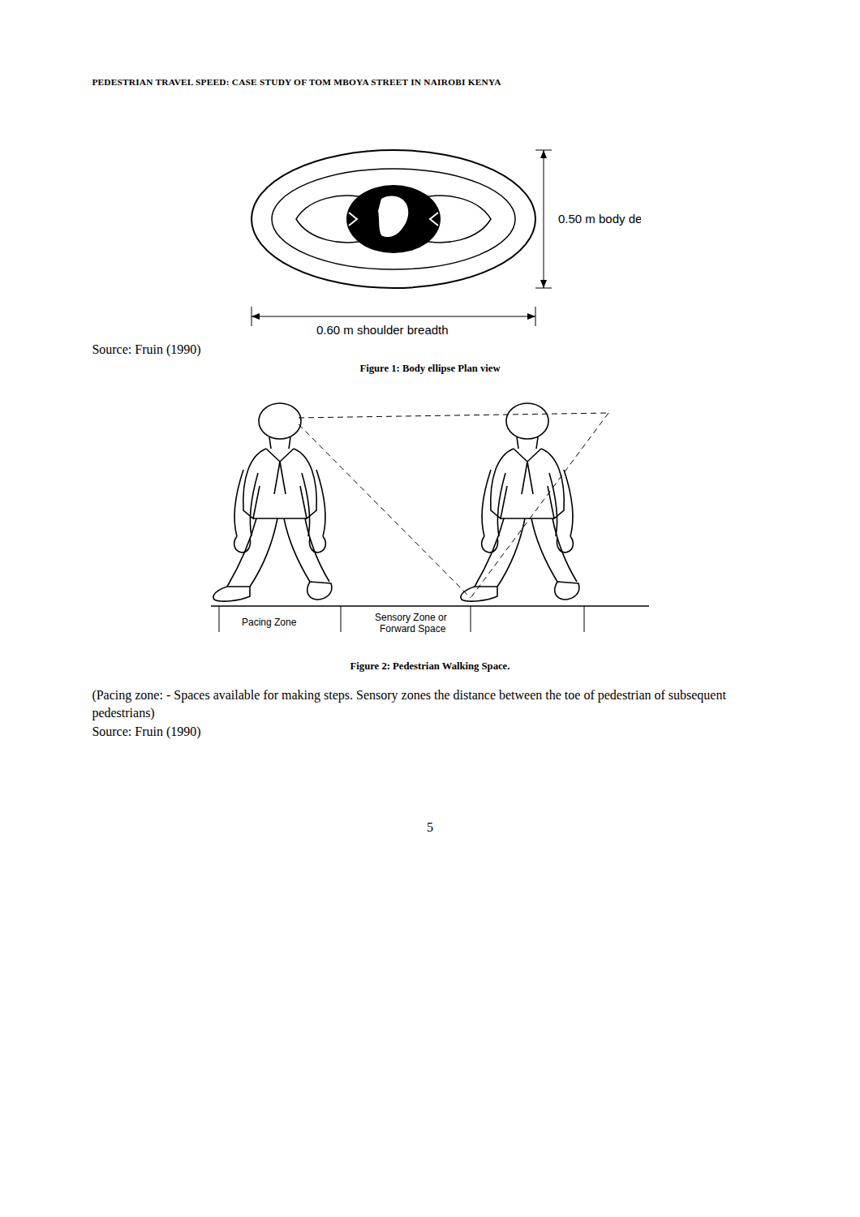PEDESTRIAN TRAVEL SPEED: CASE STUDY OF TOM MBOYA STREET IN NAIROBI KENYA
0.50 m body depth 0.60 m shoulder breadth
Source: Fruin (1990)
Figure 1: Body ellipse Plan view
Pacing Zone Sensory Zone or Forward Space
Figure 2: Pedestrian Walking Space.
(Pacing zone: - Spaces available for making steps. Sensory zones the distance between the toe of pedestrian of subsequent pedestrians)
Source: Fruin (1990)
5